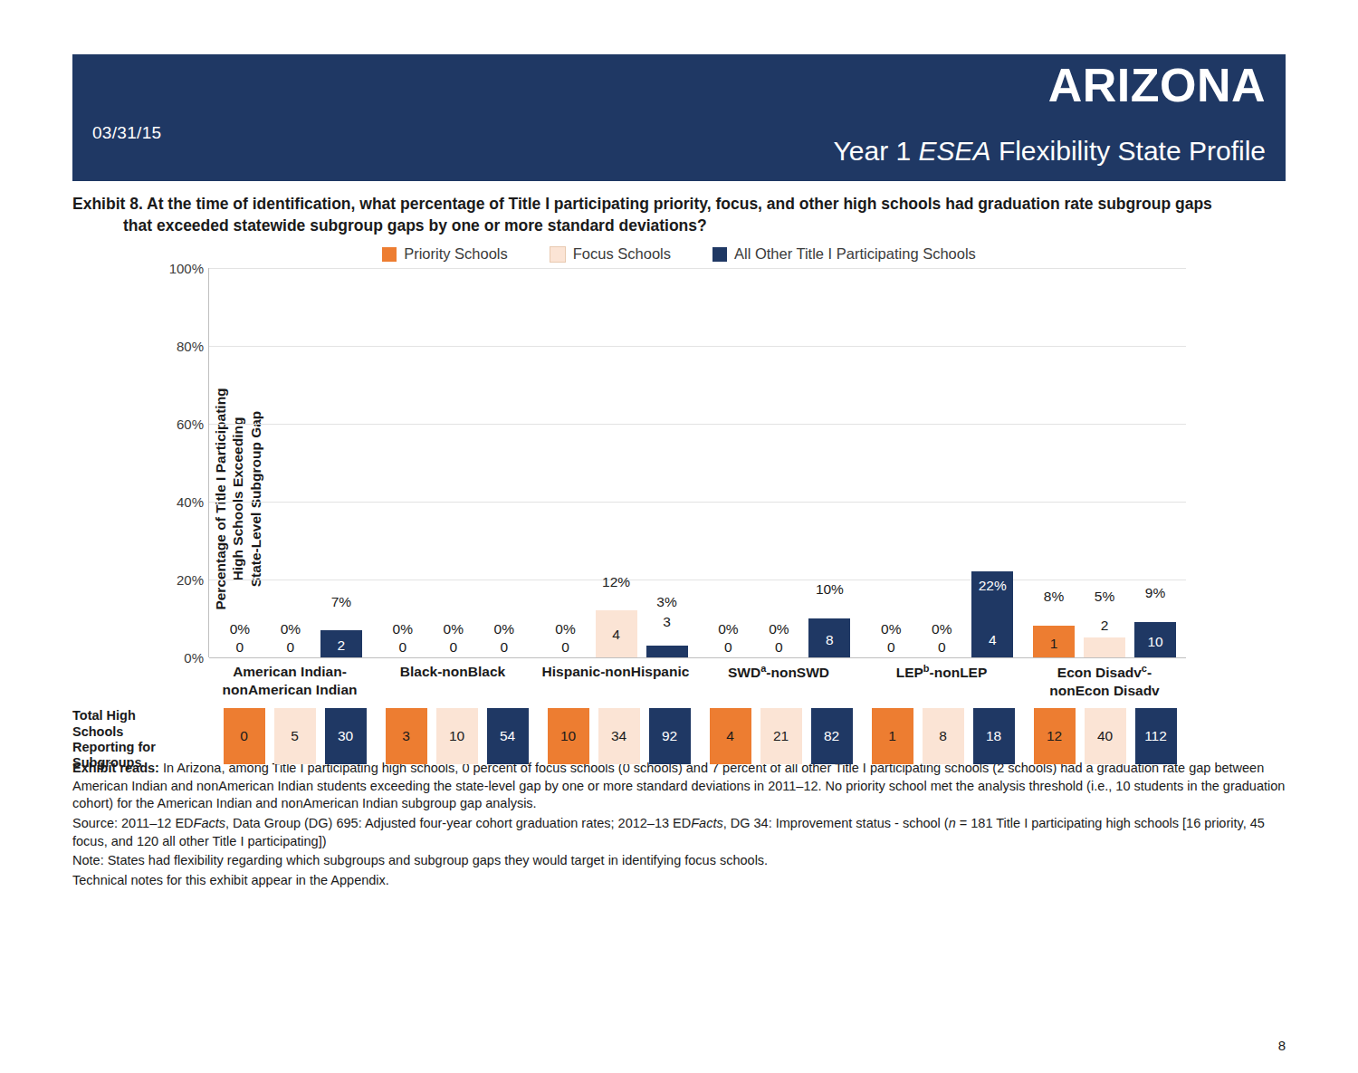03/31/15
ARIZONA
Year 1 ESEA Flexibility State Profile
Exhibit 8. At the time of identification, what percentage of Title I participating priority, focus, and other high schools had graduation rate subgroup gaps that exceeded statewide subgroup gaps by one or more standard deviations?
Priority Schools
Focus Schools
All Other Title I Participating Schools
Percentage of Title I Participating
High Schools Exceeding
State-Level Subgroup Gap
100%
80%
60%
40%
20%
0%
0%
0
0%
0
7%
2
0%
0
0%
0
0%
0
0%
0
12%
4
3%
3
0%
0
0%
0
10%
8
0%
0
0%
0
22%
4
8%
1
5%
2
9%
10
American Indian-
nonAmerican Indian
Black-nonBlack
Hispanic-nonHispanic
SWDa-nonSWD
LEPb-nonLEP
Econ Disadvc-
nonEcon Disadv
Total High
Schools
Reporting for
Subgroups
0
5
30
3
10
54
10
34
92
4
21
82
1
8
18
12
40
112
Exhibit reads: In Arizona, among Title I participating high schools, 0 percent of focus schools (0 schools) and 7 percent of all other Title I participating schools (2 schools) had a graduation rate gap between American Indian and nonAmerican Indian students exceeding the state-level gap by one or more standard deviations in 2011–12. No priority school met the analysis threshold (i.e., 10 students in the graduation cohort) for the American Indian and nonAmerican Indian subgroup gap analysis.
Source: 2011–12 EDFacts, Data Group (DG) 695: Adjusted four-year cohort graduation rates; 2012–13 EDFacts, DG 34: Improvement status - school (n = 181 Title I participating high schools [16 priority, 45 focus, and 120 all other Title I participating])
Note: States had flexibility regarding which subgroups and subgroup gaps they would target in identifying focus schools.
Technical notes for this exhibit appear in the Appendix.
8